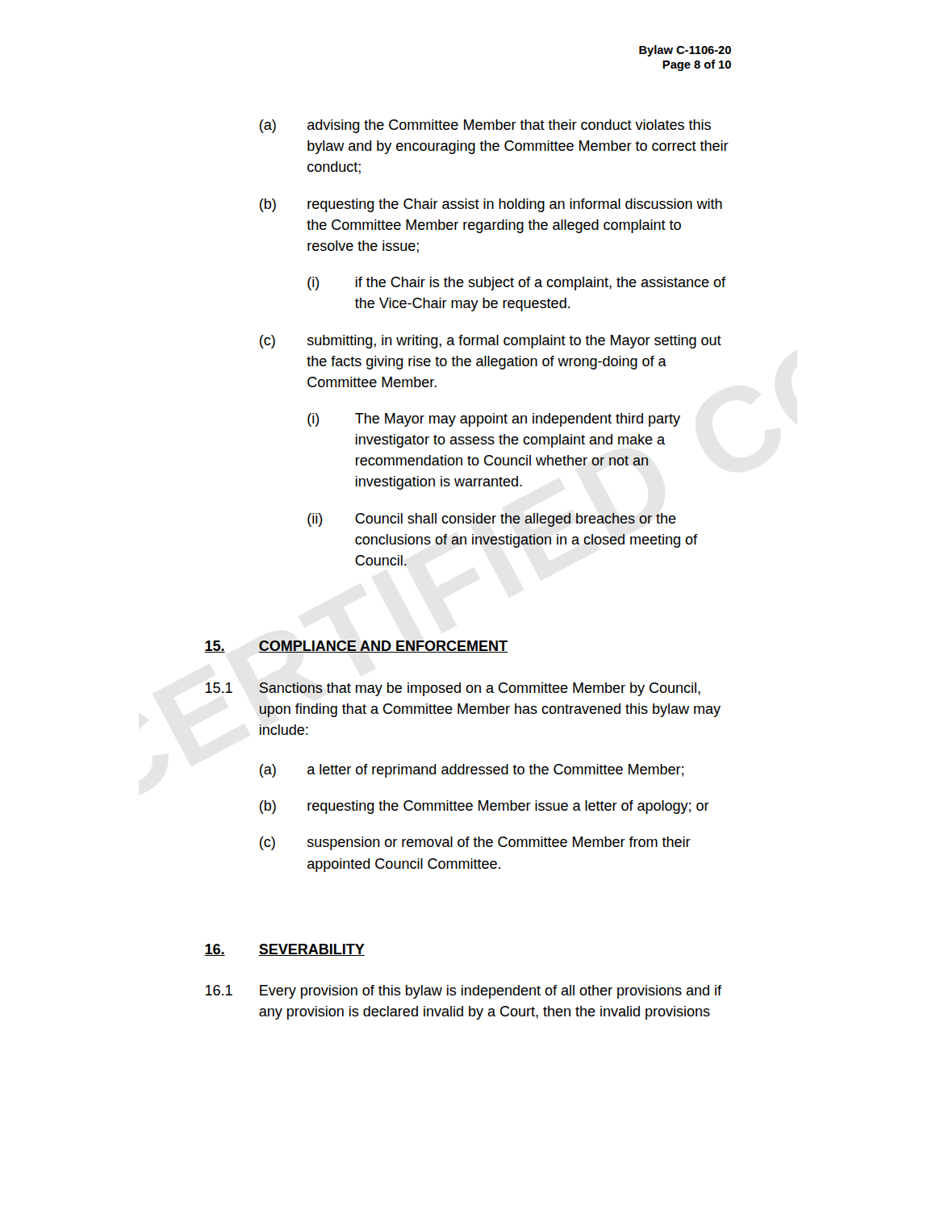UNCERTIFIED COPY
Bylaw C-1106-20
Page 8 of 10
(a)
advising the Committee Member that their conduct violates this bylaw and by encouraging the Committee Member to correct their conduct;
(b)
requesting the Chair assist in holding an informal discussion with the Committee Member regarding the alleged complaint to resolve the issue;
(i)
if the Chair is the subject of a complaint, the assistance of the Vice-Chair may be requested.
(c)
submitting, in writing, a formal complaint to the Mayor setting out the facts giving rise to the allegation of wrong-doing of a Committee Member.
(i)
The Mayor may appoint an independent third party investigator to assess the complaint and make a recommendation to Council whether or not an investigation is warranted.
(ii)
Council shall consider the alleged breaches or the conclusions of an investigation in a closed meeting of Council.
15.
COMPLIANCE AND ENFORCEMENT
15.1
Sanctions that may be imposed on a Committee Member by Council, upon finding that a Committee Member has contravened this bylaw may include:
(a)
a letter of reprimand addressed to the Committee Member;
(b)
requesting the Committee Member issue a letter of apology; or
(c)
suspension or removal of the Committee Member from their appointed Council Committee.
16.
SEVERABILITY
16.1
Every provision of this bylaw is independent of all other provisions and if any provision is declared invalid by a Court, then the invalid provisions